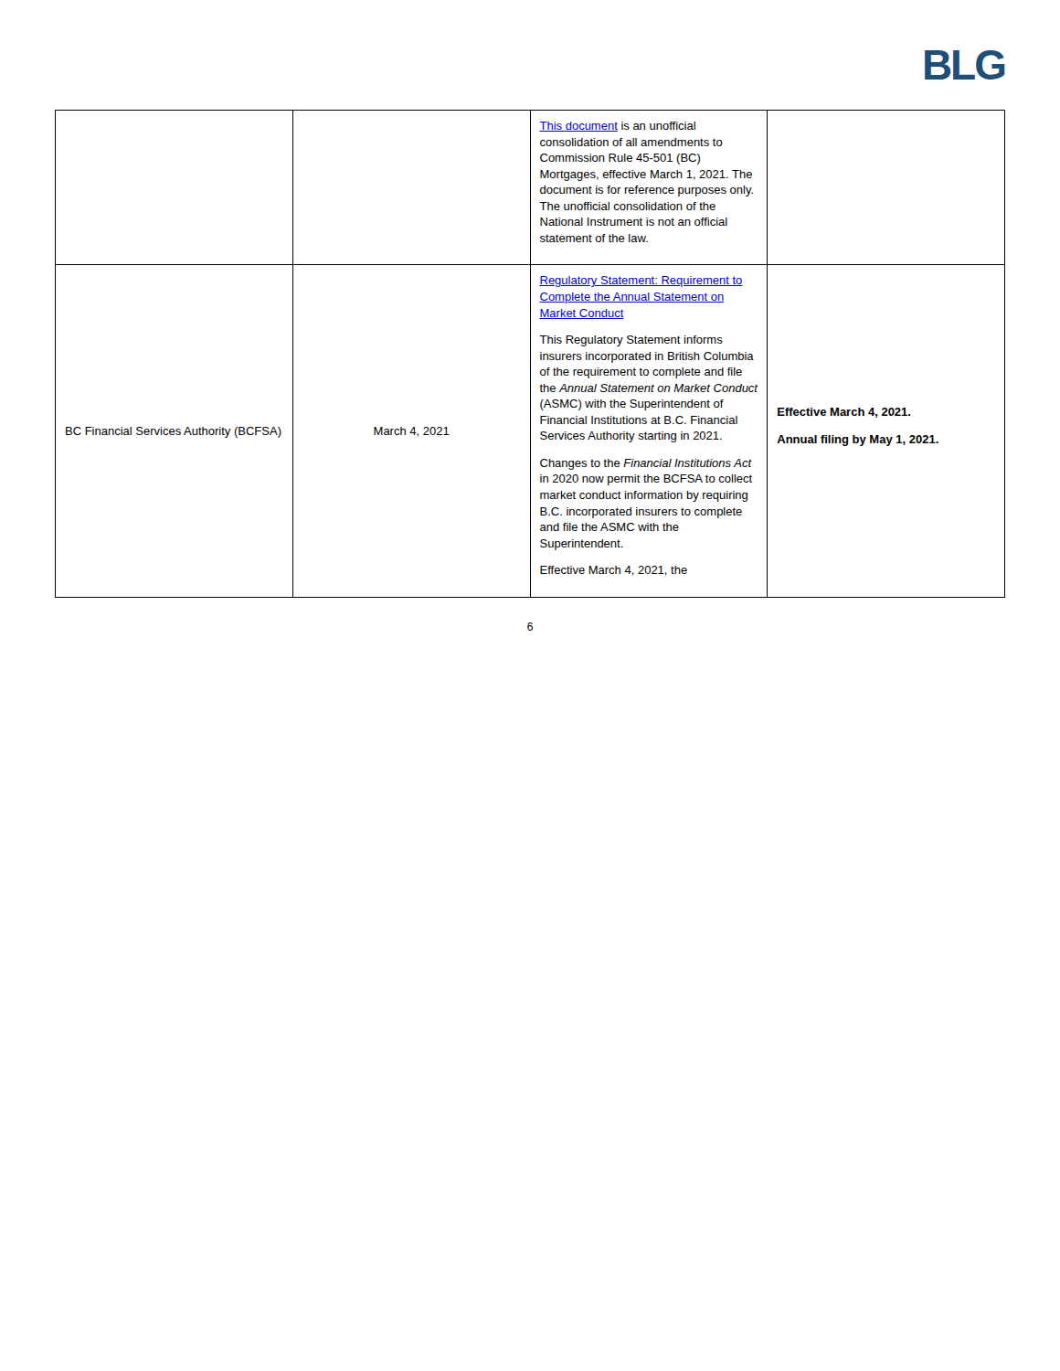BLG
| | | This document is an unofficial consolidation of all amendments to Commission Rule 45-501 (BC) Mortgages, effective March 1, 2021. The document is for reference purposes only. The unofficial consolidation of the National Instrument is not an official statement of the law. | |
| BC Financial Services Authority (BCFSA) | March 4, 2021 | Regulatory Statement: Requirement to Complete the Annual Statement on Market Conduct This Regulatory Statement informs insurers incorporated in British Columbia of the requirement to complete and file the Annual Statement on Market Conduct (ASMC) with the Superintendent of Financial Institutions at B.C. Financial Services Authority starting in 2021. Changes to the Financial Institutions Act in 2020 now permit the BCFSA to collect market conduct information by requiring B.C. incorporated insurers to complete and file the ASMC with the Superintendent. Effective March 4, 2021, the | Effective March 4, 2021. Annual filing by May 1, 2021. |
6